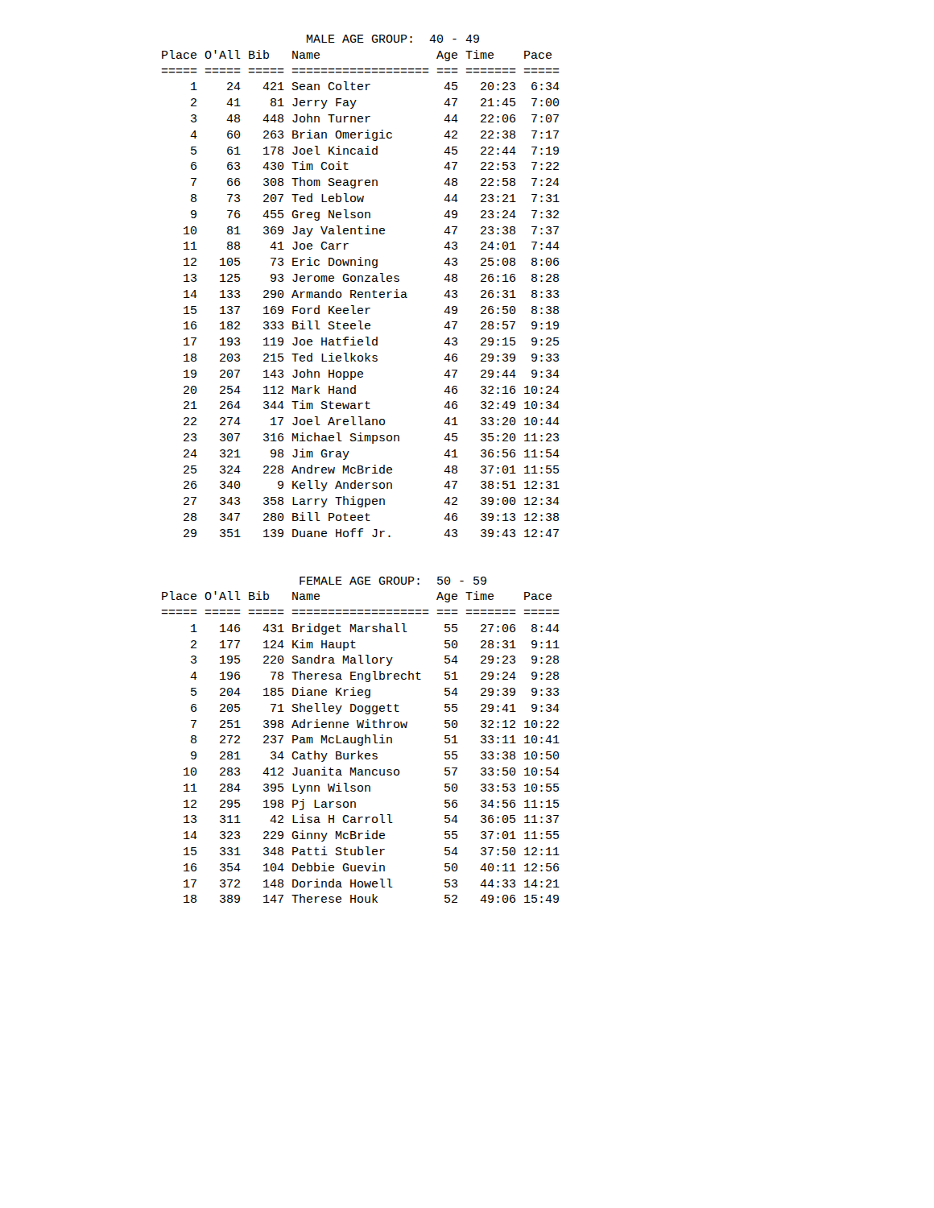MALE AGE GROUP:  40 - 49
Place O'All Bib   Name                Age Time    Pace
===== ===== ===== =================== === ======= =====
    1    24   421 Sean Colter          45   20:23  6:34
    2    41    81 Jerry Fay            47   21:45  7:00
    3    48   448 John Turner          44   22:06  7:07
    4    60   263 Brian Omerigic       42   22:38  7:17
    5    61   178 Joel Kincaid         45   22:44  7:19
    6    63   430 Tim Coit             47   22:53  7:22
    7    66   308 Thom Seagren         48   22:58  7:24
    8    73   207 Ted Leblow           44   23:21  7:31
    9    76   455 Greg Nelson          49   23:24  7:32
   10    81   369 Jay Valentine        47   23:38  7:37
   11    88    41 Joe Carr             43   24:01  7:44
   12   105    73 Eric Downing         43   25:08  8:06
   13   125    93 Jerome Gonzales      48   26:16  8:28
   14   133   290 Armando Renteria     43   26:31  8:33
   15   137   169 Ford Keeler          49   26:50  8:38
   16   182   333 Bill Steele          47   28:57  9:19
   17   193   119 Joe Hatfield         43   29:15  9:25
   18   203   215 Ted Lielkoks         46   29:39  9:33
   19   207   143 John Hoppe           47   29:44  9:34
   20   254   112 Mark Hand            46   32:16 10:24
   21   264   344 Tim Stewart          46   32:49 10:34
   22   274    17 Joel Arellano        41   33:20 10:44
   23   307   316 Michael Simpson      45   35:20 11:23
   24   321    98 Jim Gray             41   36:56 11:54
   25   324   228 Andrew McBride       48   37:01 11:55
   26   340     9 Kelly Anderson       47   38:51 12:31
   27   343   358 Larry Thigpen        42   39:00 12:34
   28   347   280 Bill Poteet          46   39:13 12:38
   29   351   139 Duane Hoff Jr.       43   39:43 12:47
                   FEMALE AGE GROUP:  50 - 59
Place O'All Bib   Name                Age Time    Pace
===== ===== ===== =================== === ======= =====
    1   146   431 Bridget Marshall     55   27:06  8:44
    2   177   124 Kim Haupt            50   28:31  9:11
    3   195   220 Sandra Mallory       54   29:23  9:28
    4   196    78 Theresa Englbrecht   51   29:24  9:28
    5   204   185 Diane Krieg          54   29:39  9:33
    6   205    71 Shelley Doggett      55   29:41  9:34
    7   251   398 Adrienne Withrow     50   32:12 10:22
    8   272   237 Pam McLaughlin       51   33:11 10:41
    9   281    34 Cathy Burkes         55   33:38 10:50
   10   283   412 Juanita Mancuso      57   33:50 10:54
   11   284   395 Lynn Wilson          50   33:53 10:55
   12   295   198 Pj Larson            56   34:56 11:15
   13   311    42 Lisa H Carroll       54   36:05 11:37
   14   323   229 Ginny McBride        55   37:01 11:55
   15   331   348 Patti Stubler        54   37:50 12:11
   16   354   104 Debbie Guevin        50   40:11 12:56
   17   372   148 Dorinda Howell       53   44:33 14:21
   18   389   147 Therese Houk         52   49:06 15:49